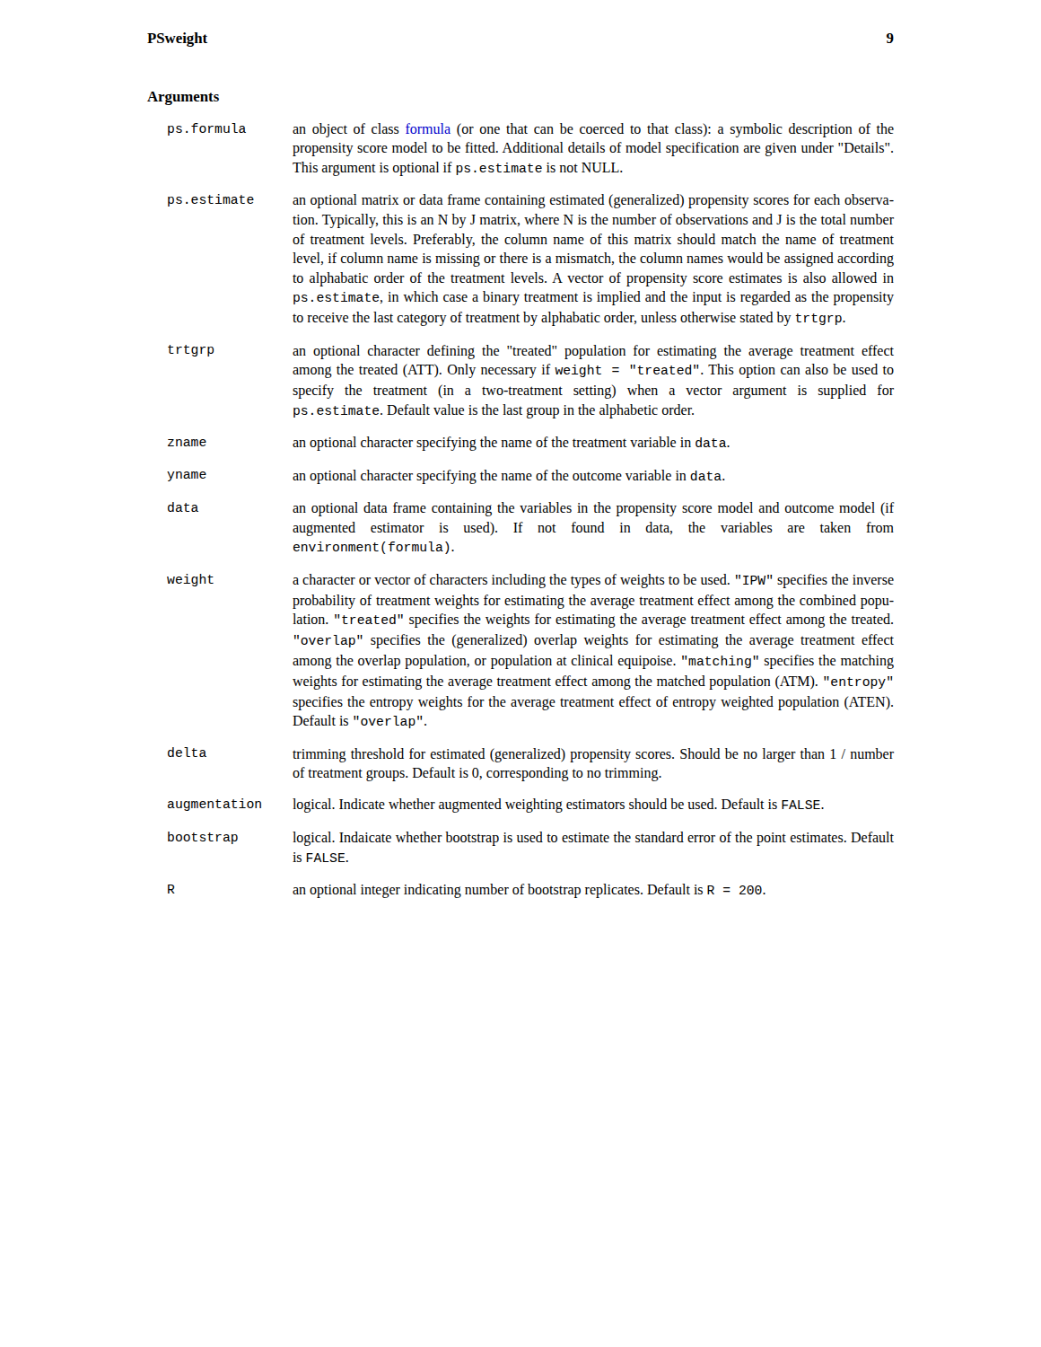PSweight 9
Arguments
ps.formula
an object of class formula (or one that can be coerced to that class): a symbolic description of the propensity score model to be fitted. Additional details of model specification are given under "Details". This argument is optional if ps.estimate is not NULL.
ps.estimate
an optional matrix or data frame containing estimated (generalized) propensity scores for each observation. Typically, this is an N by J matrix, where N is the number of observations and J is the total number of treatment levels. Preferably, the column name of this matrix should match the name of treatment level, if column name is missing or there is a mismatch, the column names would be assigned according to alphabatic order of the treatment levels. A vector of propensity score estimates is also allowed in ps.estimate, in which case a binary treatment is implied and the input is regarded as the propensity to receive the last category of treatment by alphabatic order, unless otherwise stated by trtgrp.
trtgrp
an optional character defining the "treated" population for estimating the average treatment effect among the treated (ATT). Only necessary if weight = "treated". This option can also be used to specify the treatment (in a two-treatment setting) when a vector argument is supplied for ps.estimate. Default value is the last group in the alphabetic order.
zname
an optional character specifying the name of the treatment variable in data.
yname
an optional character specifying the name of the outcome variable in data.
data
an optional data frame containing the variables in the propensity score model and outcome model (if augmented estimator is used). If not found in data, the variables are taken from environment(formula).
weight
a character or vector of characters including the types of weights to be used. "IPW" specifies the inverse probability of treatment weights for estimating the average treatment effect among the combined population. "treated" specifies the weights for estimating the average treatment effect among the treated. "overlap" specifies the (generalized) overlap weights for estimating the average treatment effect among the overlap population, or population at clinical equipoise. "matching" specifies the matching weights for estimating the average treatment effect among the matched population (ATM). "entropy" specifies the entropy weights for the average treatment effect of entropy weighted population (ATEN). Default is "overlap".
delta
trimming threshold for estimated (generalized) propensity scores. Should be no larger than 1 / number of treatment groups. Default is 0, corresponding to no trimming.
augmentation
logical. Indicate whether augmented weighting estimators should be used. Default is FALSE.
bootstrap
logical. Indaicate whether bootstrap is used to estimate the standard error of the point estimates. Default is FALSE.
R
an optional integer indicating number of bootstrap replicates. Default is R = 200.